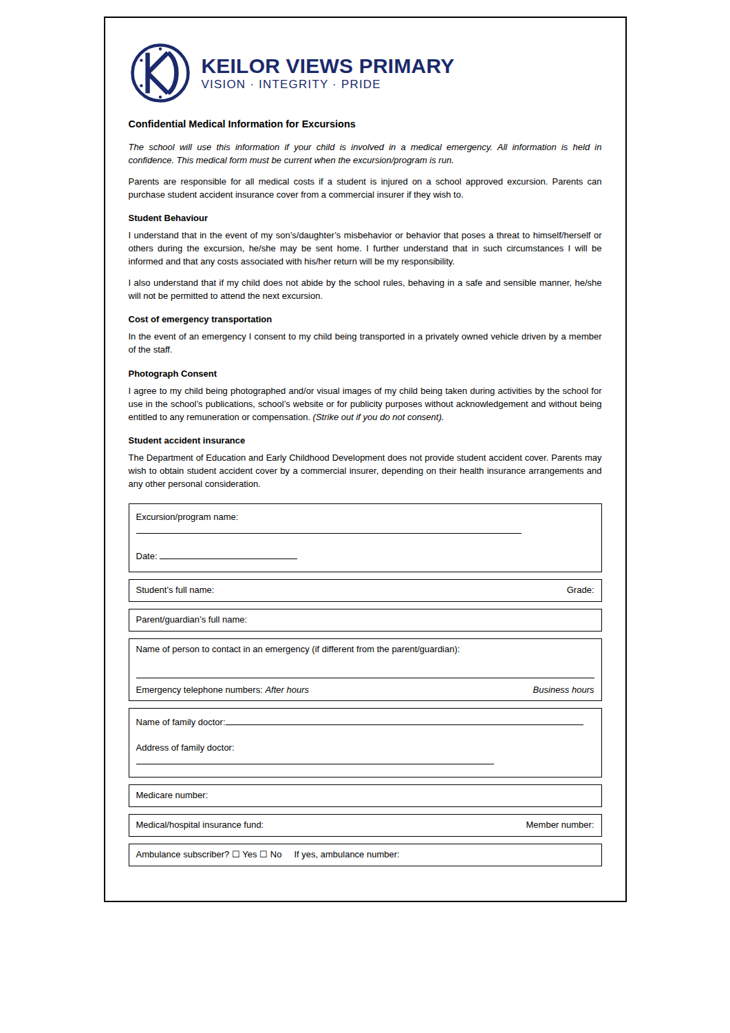Keilor Views Primary logo
KEILOR VIEWS PRIMARY
VISION · INTEGRITY · PRIDE
Confidential Medical Information for Excursions
The school will use this information if your child is involved in a medical emergency. All information is held in confidence. This medical form must be current when the excursion/program is run.
Parents are responsible for all medical costs if a student is injured on a school approved excursion. Parents can purchase student accident insurance cover from a commercial insurer if they wish to.
Student Behaviour
I understand that in the event of my son’s/daughter’s misbehavior or behavior that poses a threat to himself/herself or others during the excursion, he/she may be sent home. I further understand that in such circumstances I will be informed and that any costs associated with his/her return will be my responsibility.
I also understand that if my child does not abide by the school rules, behaving in a safe and sensible manner, he/she will not be permitted to attend the next excursion.
Cost of emergency transportation
In the event of an emergency I consent to my child being transported in a privately owned vehicle driven by a member of the staff.
Photograph Consent
I agree to my child being photographed and/or visual images of my child being taken during activities by the school for use in the school’s publications, school’s website or for publicity purposes without acknowledgement and without being entitled to any remuneration or compensation. (Strike out if you do not consent).
Student accident insurance
The Department of Education and Early Childhood Development does not provide student accident cover. Parents may wish to obtain student accident cover by a commercial insurer, depending on their health insurance arrangements and any other personal consideration.
Excursion/program name:
Date:
Student’s full name: Grade:
Parent/guardian’s full name:
Name of person to contact in an emergency (if different from the parent/guardian):
Emergency telephone numbers: After hours Business hours
Name of family doctor:
Address of family doctor:
Medicare number:
Medical/hospital insurance fund: Member number:
Ambulance subscriber? ☐ Yes ☐ No If yes, ambulance number: